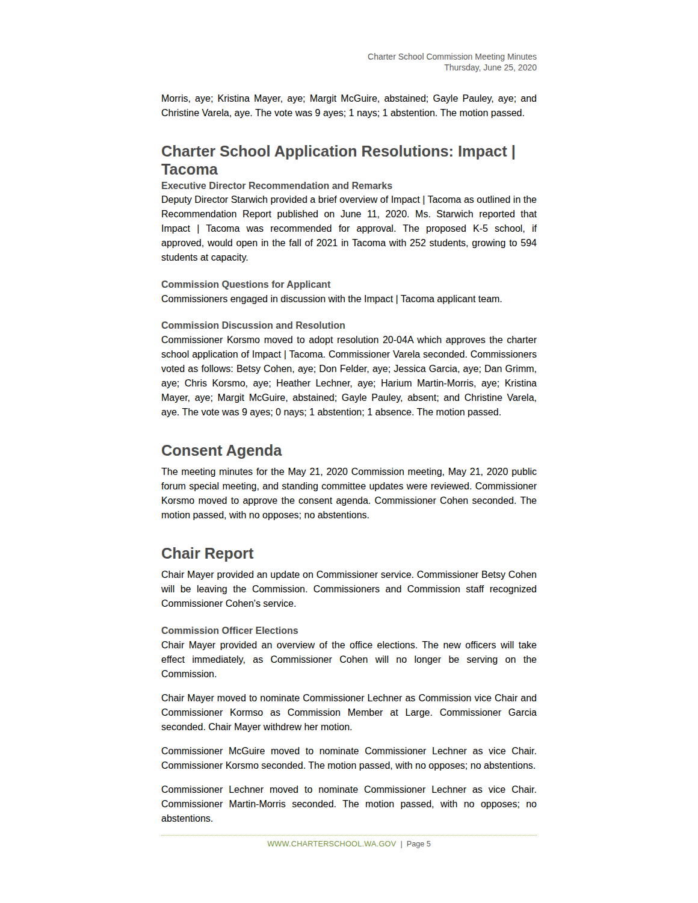Charter School Commission Meeting Minutes
Thursday, June 25, 2020
Morris, aye; Kristina Mayer, aye; Margit McGuire, abstained; Gayle Pauley, aye; and Christine Varela, aye. The vote was 9 ayes; 1 nays; 1 abstention. The motion passed.
Charter School Application Resolutions: Impact | Tacoma
Executive Director Recommendation and Remarks
Deputy Director Starwich provided a brief overview of Impact | Tacoma as outlined in the Recommendation Report published on June 11, 2020. Ms. Starwich reported that Impact | Tacoma was recommended for approval. The proposed K-5 school, if approved, would open in the fall of 2021 in Tacoma with 252 students, growing to 594 students at capacity.
Commission Questions for Applicant
Commissioners engaged in discussion with the Impact | Tacoma applicant team.
Commission Discussion and Resolution
Commissioner Korsmo moved to adopt resolution 20-04A which approves the charter school application of Impact | Tacoma. Commissioner Varela seconded. Commissioners voted as follows: Betsy Cohen, aye; Don Felder, aye; Jessica Garcia, aye; Dan Grimm, aye; Chris Korsmo, aye; Heather Lechner, aye; Harium Martin-Morris, aye; Kristina Mayer, aye; Margit McGuire, abstained; Gayle Pauley, absent; and Christine Varela, aye. The vote was 9 ayes; 0 nays; 1 abstention; 1 absence. The motion passed.
Consent Agenda
The meeting minutes for the May 21, 2020 Commission meeting, May 21, 2020 public forum special meeting, and standing committee updates were reviewed. Commissioner Korsmo moved to approve the consent agenda. Commissioner Cohen seconded. The motion passed, with no opposes; no abstentions.
Chair Report
Chair Mayer provided an update on Commissioner service. Commissioner Betsy Cohen will be leaving the Commission. Commissioners and Commission staff recognized Commissioner Cohen's service.
Commission Officer Elections
Chair Mayer provided an overview of the office elections. The new officers will take effect immediately, as Commissioner Cohen will no longer be serving on the Commission.
Chair Mayer moved to nominate Commissioner Lechner as Commission vice Chair and Commissioner Kormso as Commission Member at Large. Commissioner Garcia seconded. Chair Mayer withdrew her motion.
Commissioner McGuire moved to nominate Commissioner Lechner as vice Chair. Commissioner Korsmo seconded. The motion passed, with no opposes; no abstentions.
Commissioner Lechner moved to nominate Commissioner Lechner as vice Chair. Commissioner Martin-Morris seconded. The motion passed, with no opposes; no abstentions.
WWW.CHARTERSCHOOL.WA.GOV | Page 5